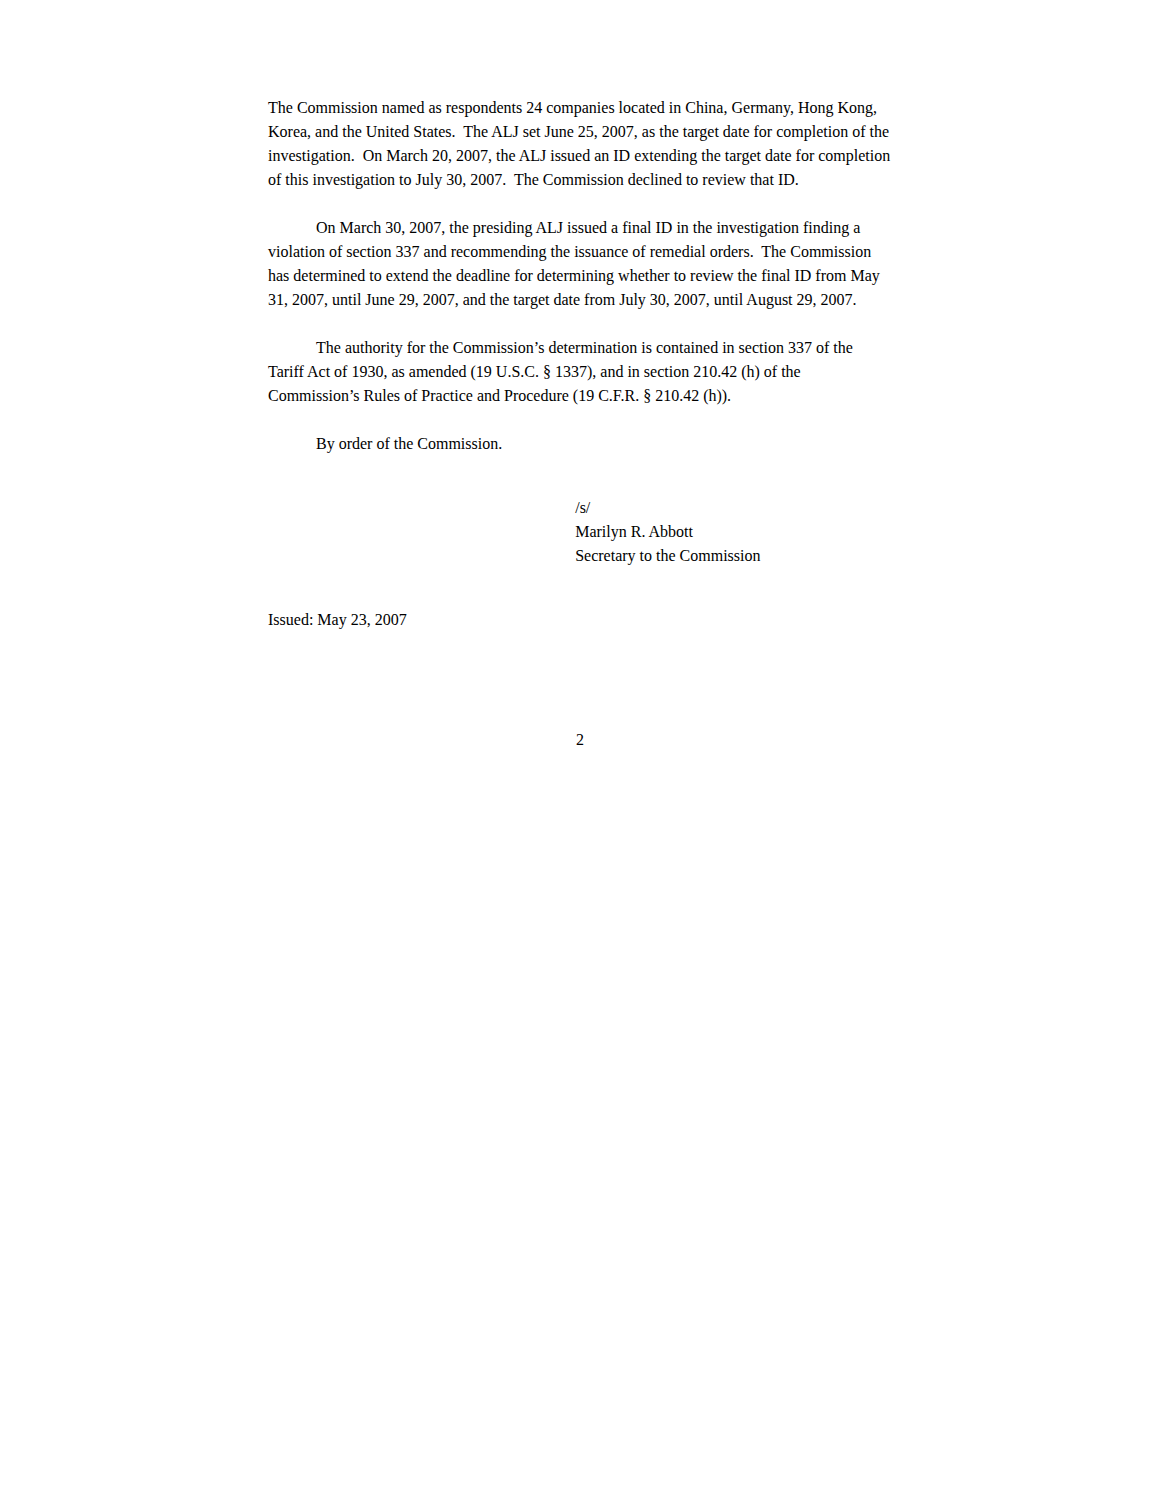The Commission named as respondents 24 companies located in China, Germany, Hong Kong, Korea, and the United States. The ALJ set June 25, 2007, as the target date for completion of the investigation. On March 20, 2007, the ALJ issued an ID extending the target date for completion of this investigation to July 30, 2007. The Commission declined to review that ID.
On March 30, 2007, the presiding ALJ issued a final ID in the investigation finding a violation of section 337 and recommending the issuance of remedial orders. The Commission has determined to extend the deadline for determining whether to review the final ID from May 31, 2007, until June 29, 2007, and the target date from July 30, 2007, until August 29, 2007.
The authority for the Commission’s determination is contained in section 337 of the Tariff Act of 1930, as amended (19 U.S.C. § 1337), and in section 210.42 (h) of the Commission’s Rules of Practice and Procedure (19 C.F.R. § 210.42 (h)).
By order of the Commission.
/s/
Marilyn R. Abbott
Secretary to the Commission
Issued: May 23, 2007
2